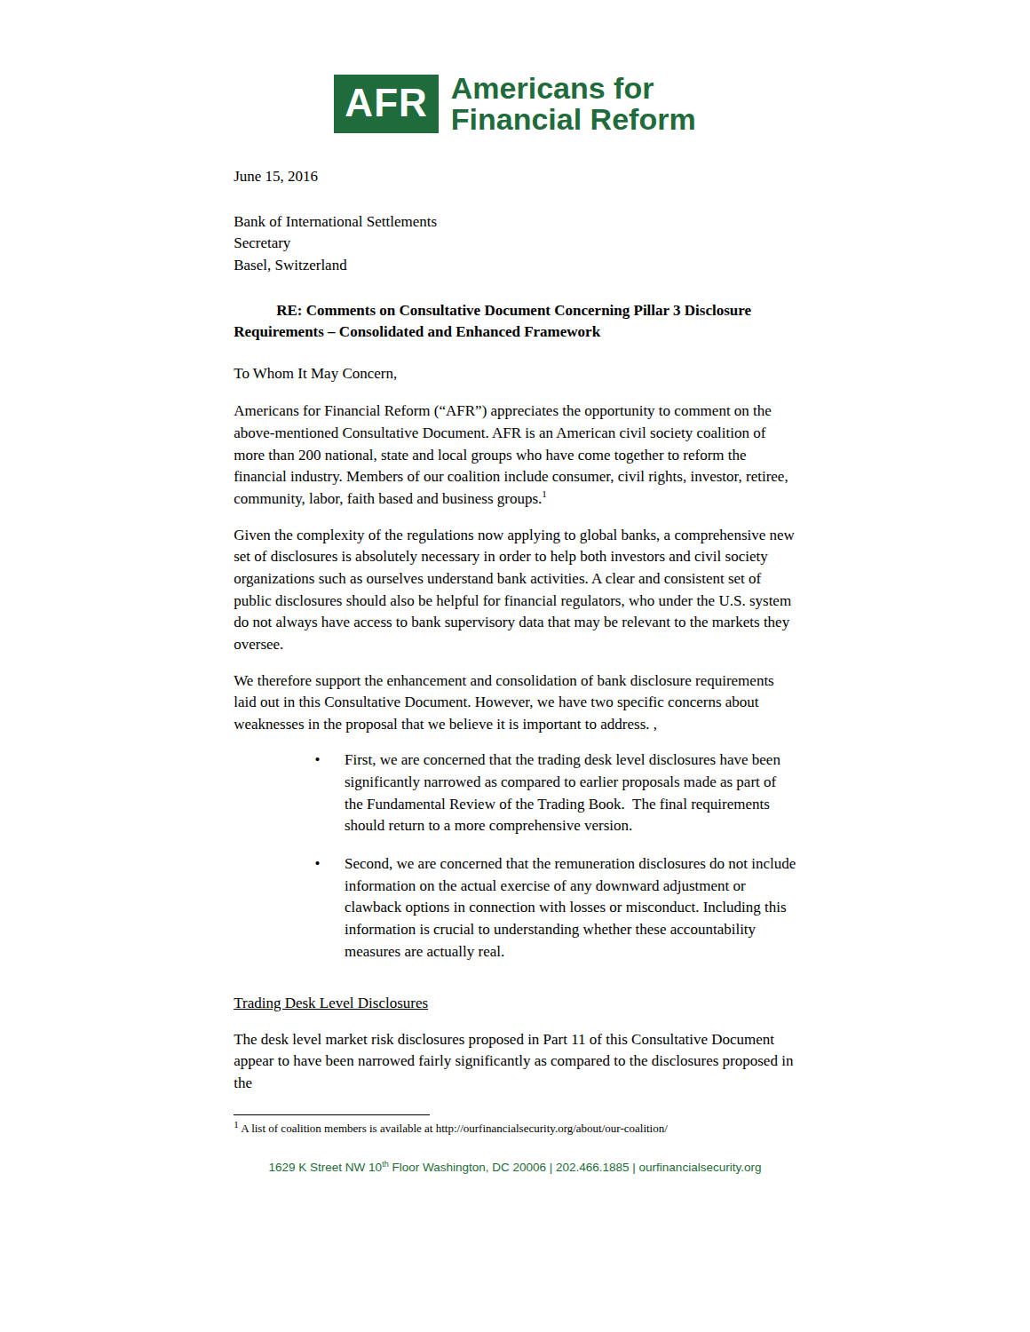AFR Americans for Financial Reform
June 15, 2016
Bank of International Settlements
Secretary
Basel, Switzerland
RE: Comments on Consultative Document Concerning Pillar 3 Disclosure Requirements – Consolidated and Enhanced Framework
To Whom It May Concern,
Americans for Financial Reform (“AFR”) appreciates the opportunity to comment on the above-mentioned Consultative Document. AFR is an American civil society coalition of more than 200 national, state and local groups who have come together to reform the financial industry. Members of our coalition include consumer, civil rights, investor, retiree, community, labor, faith based and business groups.1
Given the complexity of the regulations now applying to global banks, a comprehensive new set of disclosures is absolutely necessary in order to help both investors and civil society organizations such as ourselves understand bank activities. A clear and consistent set of public disclosures should also be helpful for financial regulators, who under the U.S. system do not always have access to bank supervisory data that may be relevant to the markets they oversee.
We therefore support the enhancement and consolidation of bank disclosure requirements laid out in this Consultative Document. However, we have two specific concerns about weaknesses in the proposal that we believe it is important to address. ,
First, we are concerned that the trading desk level disclosures have been significantly narrowed as compared to earlier proposals made as part of the Fundamental Review of the Trading Book. The final requirements should return to a more comprehensive version.
Second, we are concerned that the remuneration disclosures do not include information on the actual exercise of any downward adjustment or clawback options in connection with losses or misconduct. Including this information is crucial to understanding whether these accountability measures are actually real.
Trading Desk Level Disclosures
The desk level market risk disclosures proposed in Part 11 of this Consultative Document appear to have been narrowed fairly significantly as compared to the disclosures proposed in the
1 A list of coalition members is available at http://ourfinancialsecurity.org/about/our-coalition/
1629 K Street NW 10th Floor Washington, DC 20006 | 202.466.1885 | ourfinancialsecurity.org